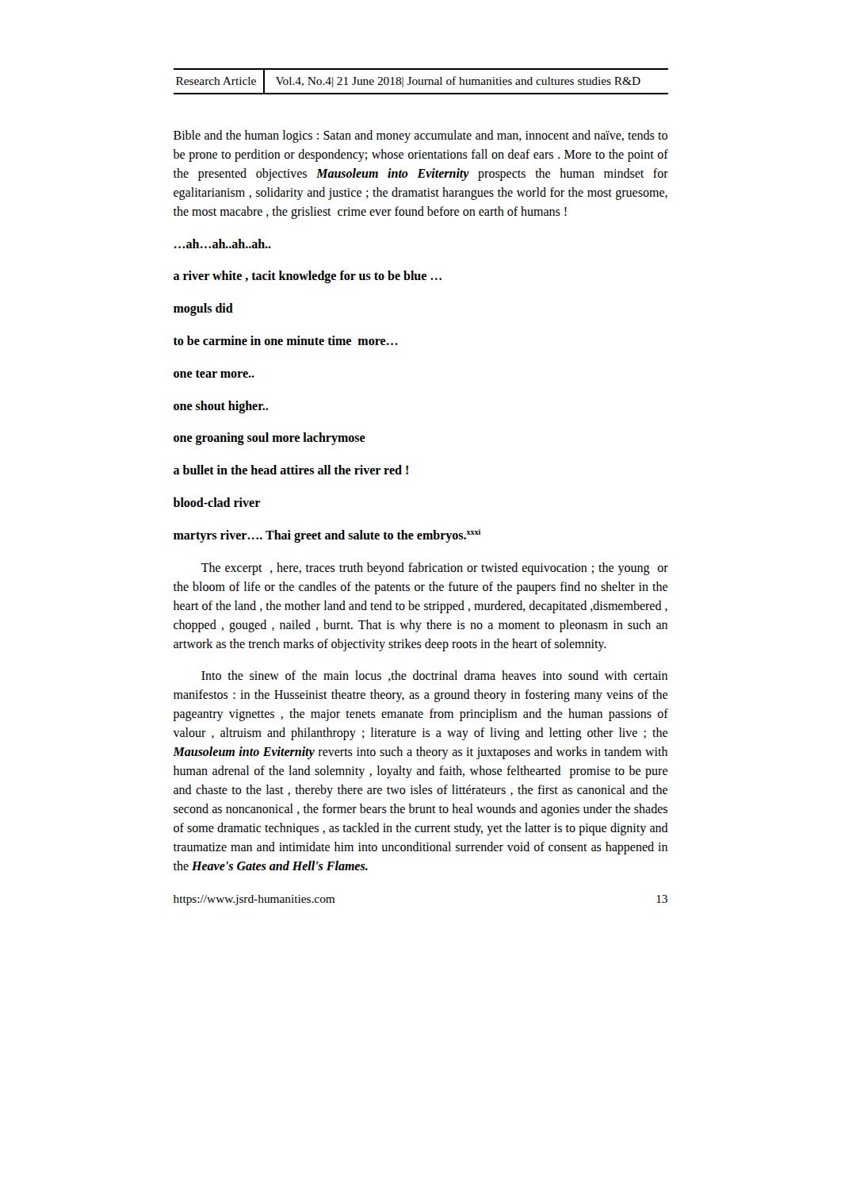Research Article
Vol.4, No.4| 21 June 2018| Journal of humanities and cultures studies R&D
Bible and the human logics : Satan and money accumulate and man, innocent and naïve, tends to be prone to perdition or despondency; whose orientations fall on deaf ears . More to the point of the presented objectives Mausoleum into Eviternity prospects the human mindset for egalitarianism , solidarity and justice ; the dramatist harangues the world for the most gruesome, the most macabre , the grisliest crime ever found before on earth of humans !
…ah…ah..ah..ah..
a river white , tacit knowledge for us to be blue …
moguls did
to be carmine in one minute time more…
one tear more..
one shout higher..
one groaning soul more lachrymose
a bullet in the head attires all the river red !
blood-clad river
martyrs river…. Thai greet and salute to the embryos.xxxi
The excerpt , here, traces truth beyond fabrication or twisted equivocation ; the young or the bloom of life or the candles of the patents or the future of the paupers find no shelter in the heart of the land , the mother land and tend to be stripped , murdered, decapitated ,dismembered , chopped , gouged , nailed , burnt. That is why there is no a moment to pleonasm in such an artwork as the trench marks of objectivity strikes deep roots in the heart of solemnity.
Into the sinew of the main locus ,the doctrinal drama heaves into sound with certain manifestos : in the Husseinist theatre theory, as a ground theory in fostering many veins of the pageantry vignettes , the major tenets emanate from principlism and the human passions of valour , altruism and philanthropy ; literature is a way of living and letting other live ; the Mausoleum into Eviternity reverts into such a theory as it juxtaposes and works in tandem with human adrenal of the land solemnity , loyalty and faith, whose felthearted promise to be pure and chaste to the last , thereby there are two isles of littérateurs , the first as canonical and the second as noncanonical , the former bears the brunt to heal wounds and agonies under the shades of some dramatic techniques , as tackled in the current study, yet the latter is to pique dignity and traumatize man and intimidate him into unconditional surrender void of consent as happened in the Heave's Gates and Hell's Flames.
https://www.jsrd-humanities.com 13